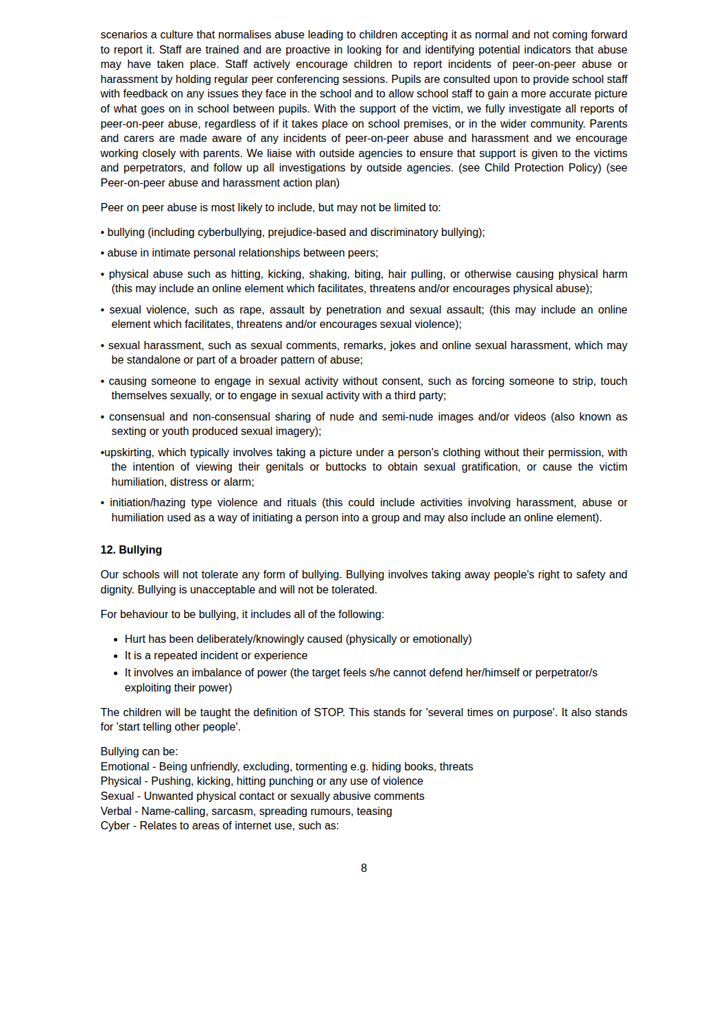scenarios a culture that normalises abuse leading to children accepting it as normal and not coming forward to report it. Staff are trained and are proactive in looking for and identifying potential indicators that abuse may have taken place. Staff actively encourage children to report incidents of peer-on-peer abuse or harassment by holding regular peer conferencing sessions. Pupils are consulted upon to provide school staff with feedback on any issues they face in the school and to allow school staff to gain a more accurate picture of what goes on in school between pupils. With the support of the victim, we fully investigate all reports of peer-on-peer abuse, regardless of if it takes place on school premises, or in the wider community. Parents and carers are made aware of any incidents of peer-on-peer abuse and harassment and we encourage working closely with parents. We liaise with outside agencies to ensure that support is given to the victims and perpetrators, and follow up all investigations by outside agencies. (see Child Protection Policy) (see Peer-on-peer abuse and harassment action plan)
Peer on peer abuse is most likely to include, but may not be limited to:
• bullying (including cyberbullying, prejudice-based and discriminatory bullying);
• abuse in intimate personal relationships between peers;
• physical abuse such as hitting, kicking, shaking, biting, hair pulling, or otherwise causing physical harm (this may include an online element which facilitates, threatens and/or encourages physical abuse);
• sexual violence, such as rape, assault by penetration and sexual assault; (this may include an online element which facilitates, threatens and/or encourages sexual violence);
• sexual harassment, such as sexual comments, remarks, jokes and online sexual harassment, which may be standalone or part of a broader pattern of abuse;
• causing someone to engage in sexual activity without consent, such as forcing someone to strip, touch themselves sexually, or to engage in sexual activity with a third party;
• consensual and non-consensual sharing of nude and semi-nude images and/or videos (also known as sexting or youth produced sexual imagery);
•upskirting, which typically involves taking a picture under a person's clothing without their permission, with the intention of viewing their genitals or buttocks to obtain sexual gratification, or cause the victim humiliation, distress or alarm;
• initiation/hazing type violence and rituals (this could include activities involving harassment, abuse or humiliation used as a way of initiating a person into a group and may also include an online element).
12. Bullying
Our schools will not tolerate any form of bullying. Bullying involves taking away people's right to safety and dignity. Bullying is unacceptable and will not be tolerated.
For behaviour to be bullying, it includes all of the following:
Hurt has been deliberately/knowingly caused (physically or emotionally)
It is a repeated incident or experience
It involves an imbalance of power (the target feels s/he cannot defend her/himself or perpetrator/s exploiting their power)
The children will be taught the definition of STOP. This stands for 'several times on purpose'. It also stands for 'start telling other people'.
Bullying can be:
Emotional - Being unfriendly, excluding, tormenting e.g. hiding books, threats
Physical - Pushing, kicking, hitting punching or any use of violence
Sexual - Unwanted physical contact or sexually abusive comments
Verbal - Name-calling, sarcasm, spreading rumours, teasing
Cyber - Relates to areas of internet use, such as:
8